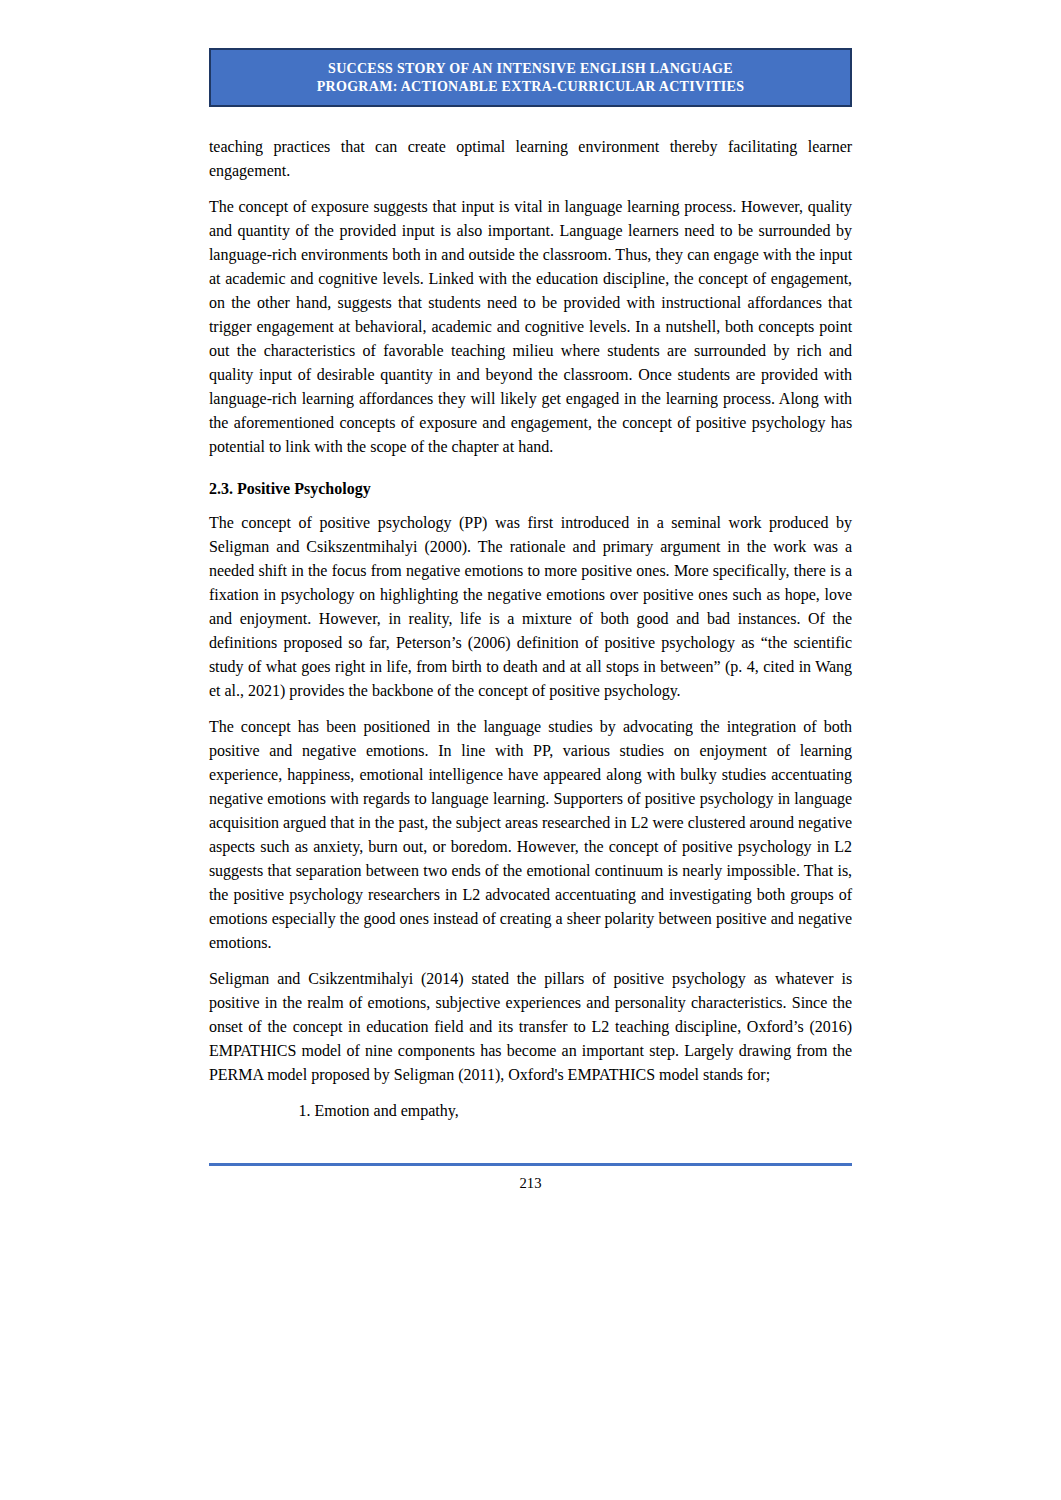SUCCESS STORY OF AN INTENSIVE ENGLISH LANGUAGE PROGRAM: ACTIONABLE EXTRA-CURRICULAR ACTIVITIES
teaching practices that can create optimal learning environment thereby facilitating learner engagement.
The concept of exposure suggests that input is vital in language learning process. However, quality and quantity of the provided input is also important. Language learners need to be surrounded by language-rich environments both in and outside the classroom. Thus, they can engage with the input at academic and cognitive levels. Linked with the education discipline, the concept of engagement, on the other hand, suggests that students need to be provided with instructional affordances that trigger engagement at behavioral, academic and cognitive levels. In a nutshell, both concepts point out the characteristics of favorable teaching milieu where students are surrounded by rich and quality input of desirable quantity in and beyond the classroom. Once students are provided with language-rich learning affordances they will likely get engaged in the learning process. Along with the aforementioned concepts of exposure and engagement, the concept of positive psychology has potential to link with the scope of the chapter at hand.
2.3. Positive Psychology
The concept of positive psychology (PP) was first introduced in a seminal work produced by Seligman and Csikszentmihalyi (2000). The rationale and primary argument in the work was a needed shift in the focus from negative emotions to more positive ones. More specifically, there is a fixation in psychology on highlighting the negative emotions over positive ones such as hope, love and enjoyment. However, in reality, life is a mixture of both good and bad instances. Of the definitions proposed so far, Peterson’s (2006) definition of positive psychology as “the scientific study of what goes right in life, from birth to death and at all stops in between” (p. 4, cited in Wang et al., 2021) provides the backbone of the concept of positive psychology.
The concept has been positioned in the language studies by advocating the integration of both positive and negative emotions. In line with PP, various studies on enjoyment of learning experience, happiness, emotional intelligence have appeared along with bulky studies accentuating negative emotions with regards to language learning. Supporters of positive psychology in language acquisition argued that in the past, the subject areas researched in L2 were clustered around negative aspects such as anxiety, burn out, or boredom. However, the concept of positive psychology in L2 suggests that separation between two ends of the emotional continuum is nearly impossible. That is, the positive psychology researchers in L2 advocated accentuating and investigating both groups of emotions especially the good ones instead of creating a sheer polarity between positive and negative emotions.
Seligman and Csikzentmihalyi (2014) stated the pillars of positive psychology as whatever is positive in the realm of emotions, subjective experiences and personality characteristics. Since the onset of the concept in education field and its transfer to L2 teaching discipline, Oxford’s (2016) EMPATHICS model of nine components has become an important step. Largely drawing from the PERMA model proposed by Seligman (2011), Oxford's EMPATHICS model stands for;
Emotion and empathy,
213